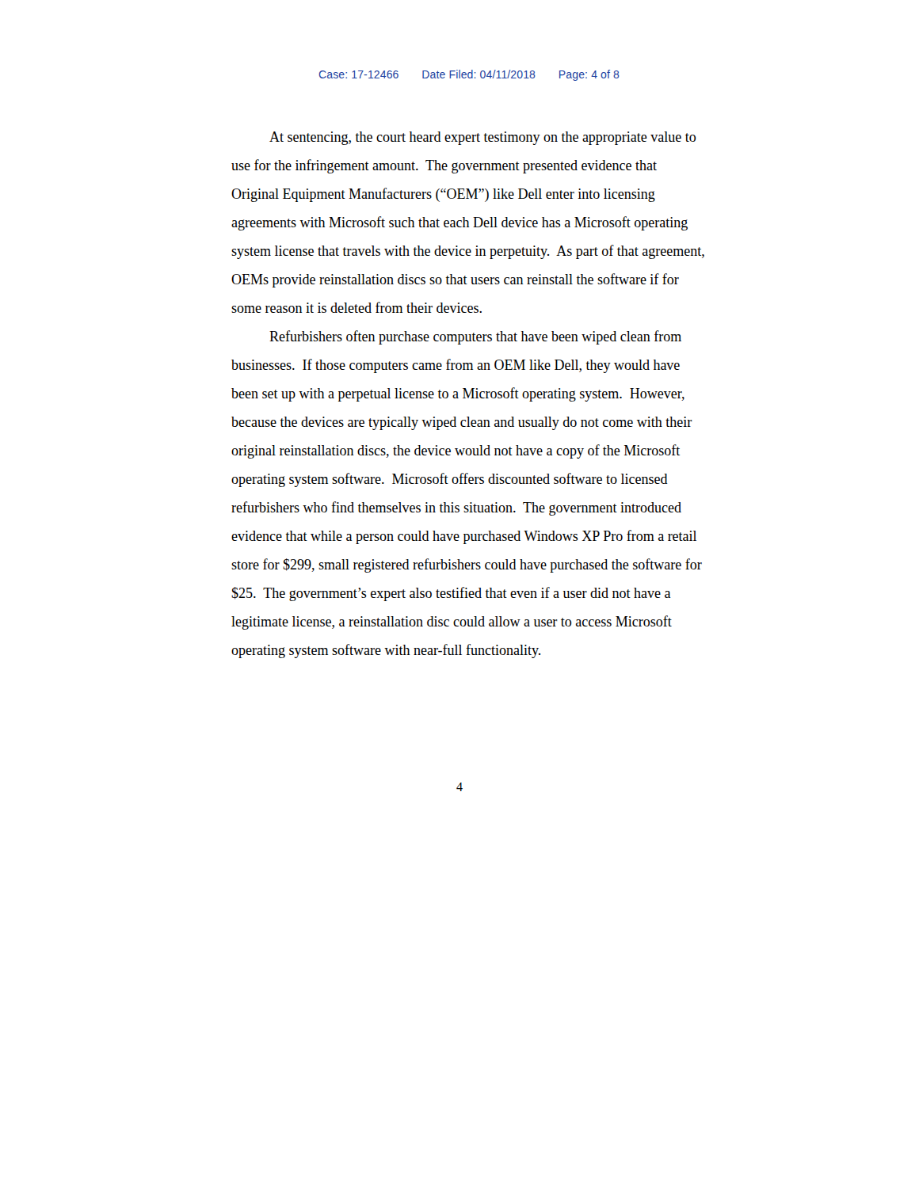Case: 17-12466 Date Filed: 04/11/2018 Page: 4 of 8
At sentencing, the court heard expert testimony on the appropriate value to use for the infringement amount. The government presented evidence that Original Equipment Manufacturers (“OEM”) like Dell enter into licensing agreements with Microsoft such that each Dell device has a Microsoft operating system license that travels with the device in perpetuity. As part of that agreement, OEMs provide reinstallation discs so that users can reinstall the software if for some reason it is deleted from their devices.
Refurbishers often purchase computers that have been wiped clean from businesses. If those computers came from an OEM like Dell, they would have been set up with a perpetual license to a Microsoft operating system. However, because the devices are typically wiped clean and usually do not come with their original reinstallation discs, the device would not have a copy of the Microsoft operating system software. Microsoft offers discounted software to licensed refurbishers who find themselves in this situation. The government introduced evidence that while a person could have purchased Windows XP Pro from a retail store for $299, small registered refurbishers could have purchased the software for $25. The government’s expert also testified that even if a user did not have a legitimate license, a reinstallation disc could allow a user to access Microsoft operating system software with near-full functionality.
4